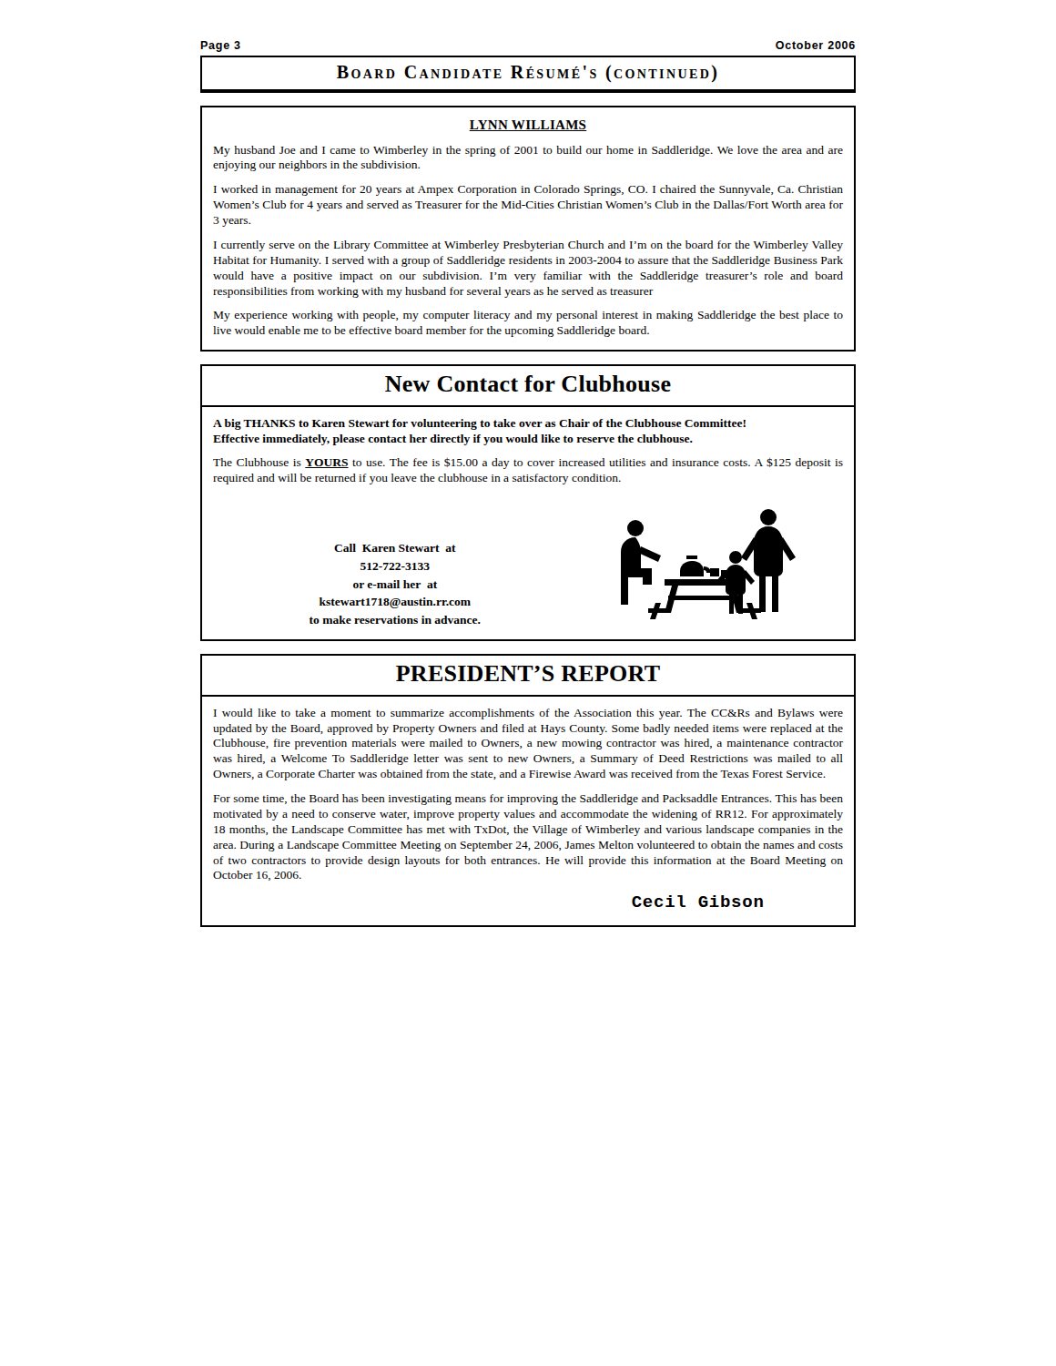Page 3 October 2006
Board Candidate Résumé's (continued)
LYNN WILLIAMS
My husband Joe and I came to Wimberley in the spring of 2001 to build our home in Saddleridge. We love the area and are enjoying our neighbors in the subdivision.
I worked in management for 20 years at Ampex Corporation in Colorado Springs, CO. I chaired the Sunnyvale, Ca. Christian Women’s Club for 4 years and served as Treasurer for the Mid-Cities Christian Women’s Club in the Dallas/Fort Worth area for 3 years.
I currently serve on the Library Committee at Wimberley Presbyterian Church and I’m on the board for the Wimberley Valley Habitat for Humanity. I served with a group of Saddleridge residents in 2003-2004 to assure that the Saddleridge Business Park would have a positive impact on our subdivision. I’m very familiar with the Saddleridge treasurer’s role and board responsibilities from working with my husband for several years as he served as treasurer
My experience working with people, my computer literacy and my personal interest in making Saddleridge the best place to live would enable me to be effective board member for the upcoming Saddleridge board.
New Contact for Clubhouse
A big THANKS to Karen Stewart for volunteering to take over as Chair of the Clubhouse Committee! Effective immediately, please contact her directly if you would like to reserve the clubhouse.
The Clubhouse is YOURS to use. The fee is $15.00 a day to cover increased utilities and insurance costs. A $125 deposit is required and will be returned if you leave the clubhouse in a satisfactory condition.
Call Karen Stewart at
512-722-3133
or e-mail her at
kstewart1718@austin.rr.com
to make reservations in advance.
PRESIDENT’S REPORT
I would like to take a moment to summarize accomplishments of the Association this year. The CC&Rs and Bylaws were updated by the Board, approved by Property Owners and filed at Hays County. Some badly needed items were replaced at the Clubhouse, fire prevention materials were mailed to Owners, a new mowing contractor was hired, a maintenance contractor was hired, a Welcome To Saddleridge letter was sent to new Owners, a Summary of Deed Restrictions was mailed to all Owners, a Corporate Charter was obtained from the state, and a Firewise Award was received from the Texas Forest Service.
For some time, the Board has been investigating means for improving the Saddleridge and Packsaddle Entrances. This has been motivated by a need to conserve water, improve property values and accommodate the widening of RR12. For approximately 18 months, the Landscape Committee has met with TxDot, the Village of Wimberley and various landscape companies in the area. During a Landscape Committee Meeting on September 24, 2006, James Melton volunteered to obtain the names and costs of two contractors to provide design layouts for both entrances. He will provide this information at the Board Meeting on October 16, 2006.
Cecil Gibson